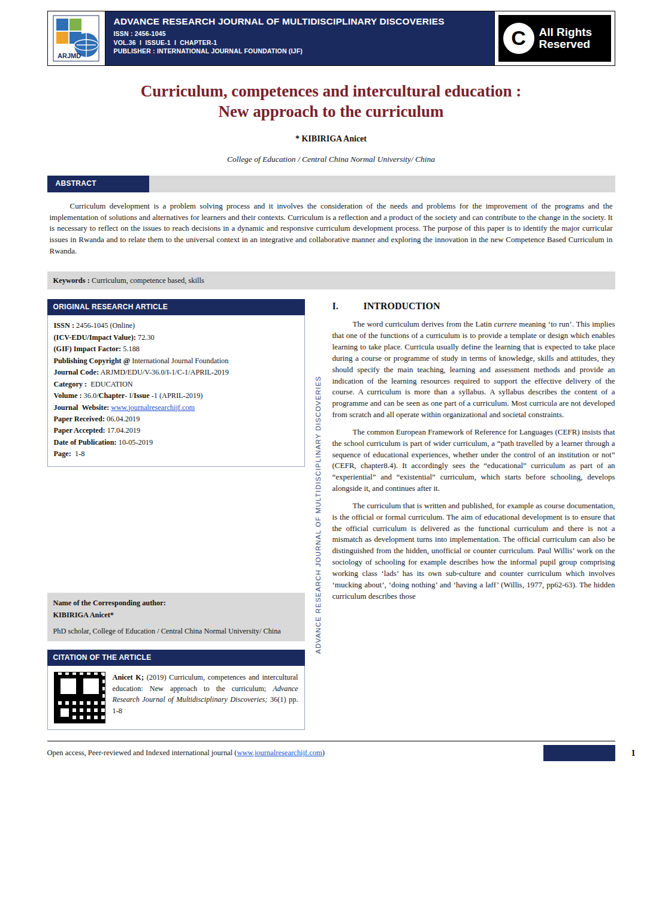ARJMD
Advance Research Journal of Multidisciplinary Discoveries
ISSN : 2456-1045
VOL.36 I ISSUE-1 I CHAPTER-1
PUBLISHER : INTERNATIONAL JOURNAL FOUNDATION (IJF)
C
All RightsReserved
Curriculum, competences and intercultural education :
New approach to the curriculum
* KIBIRIGA Anicet
College of Education / Central China Normal University/ China
Abstract
Curriculum development is a problem solving process and it involves the consideration of the needs and problems for the improvement of the programs and the implementation of solutions and alternatives for learners and their contexts. Curriculum is a reflection and a product of the society and can contribute to the change in the society. It is necessary to reflect on the issues to reach decisions in a dynamic and responsive curriculum development process. The purpose of this paper is to identify the major curricular issues in Rwanda and to relate them to the universal context in an integrative and collaborative manner and exploring the innovation in the new Competence Based Curriculum in Rwanda.
Keywords : Curriculum, competence based, skills
Original Research Article
ISSN : 2456-1045 (Online)
(ICV-EDU/Impact Value): 72.30
(GIF) Impact Factor: 5.188
Publishing Copyright @ International Journal Foundation
Journal Code: ARJMD/EDU/V-36.0/I-1/C-1/APRIL-2019
Category : EDUCATION
Volume : 36.0/Chapter- I/Issue -1 (APRIL-2019)
Journal Website: www.journalresearchijf.com
Paper Received: 06.04.2019
Paper Accepted: 17.04.2019
Date of Publication: 10-05-2019
Page: 1-8
Name of the Corresponding author:
KIBIRIGA Anicet*
PhD scholar, College of Education / Central China Normal University/ China
Citation of the Article
Anicet K; (2019) Curriculum, competences and intercultural education: New approach to the curriculum; Advance Research Journal of Multidisciplinary Discoveries; 36(1) pp. 1-8
Advance Research Journal of Multidisciplinary Discoveries
I. INTRODUCTION
The word curriculum derives from the Latin currere meaning ‘to run’. This implies that one of the functions of a curriculum is to provide a template or design which enables learning to take place. Curricula usually define the learning that is expected to take place during a course or programme of study in terms of knowledge, skills and attitudes, they should specify the main teaching, learning and assessment methods and provide an indication of the learning resources required to support the effective delivery of the course. A curriculum is more than a syllabus. A syllabus describes the content of a programme and can be seen as one part of a curriculum. Most curricula are not developed from scratch and all operate within organizational and societal constraints.
The common European Framework of Reference for Languages (CEFR) insists that the school curriculum is part of wider curriculum, a “path travelled by a learner through a sequence of educational experiences, whether under the control of an institution or not” (CEFR, chapter8.4). It accordingly sees the “educational” curriculum as part of an “experiential” and “existential” curriculum, which starts before schooling, develops alongside it, and continues after it.
The curriculum that is written and published, for example as course documentation, is the official or formal curriculum. The aim of educational development is to ensure that the official curriculum is delivered as the functional curriculum and there is not a mismatch as development turns into implementation. The official curriculum can also be distinguished from the hidden, unofficial or counter curriculum. Paul Willis’ work on the sociology of schooling for example describes how the informal pupil group comprising working class ‘lads’ has its own sub-culture and counter curriculum which involves ‘mucking about’, ‘doing nothing’ and ‘having a laff’ (Willis, 1977, pp62-63). The hidden curriculum describes those
Open access, Peer-reviewed and Indexed international journal (www.journalresearchijf.com)
1